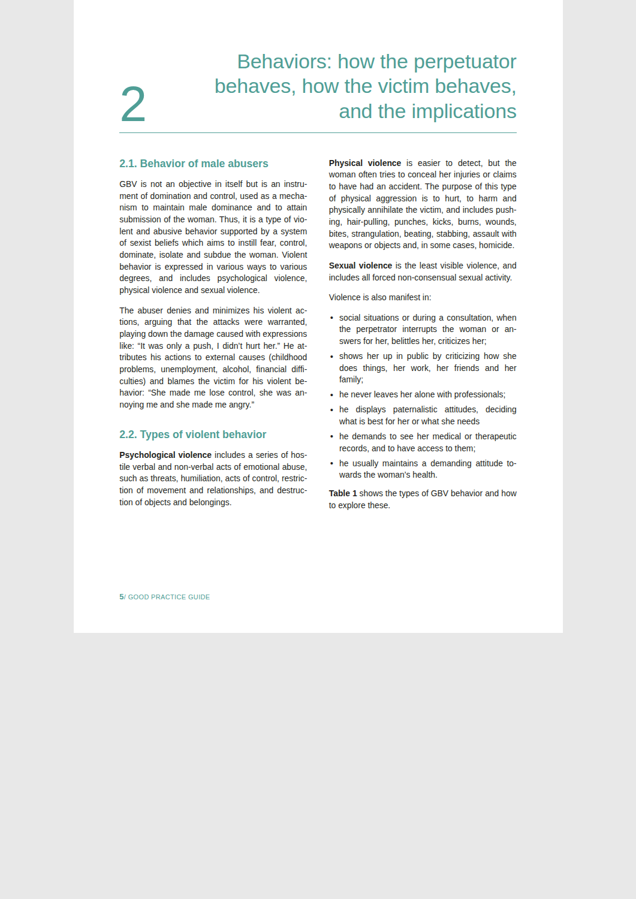2
Behaviors: how the perpetuator behaves, how the victim behaves, and the implications
2.1. Behavior of male abusers
GBV is not an objective in itself but is an instrument of domination and control, used as a mechanism to maintain male dominance and to attain submission of the woman. Thus, it is a type of violent and abusive behavior supported by a system of sexist beliefs which aims to instill fear, control, dominate, isolate and subdue the woman. Violent behavior is expressed in various ways to various degrees, and includes psychological violence, physical violence and sexual violence.
The abuser denies and minimizes his violent actions, arguing that the attacks were warranted, playing down the damage caused with expressions like: “It was only a push, I didn’t hurt her.” He attributes his actions to external causes (childhood problems, unemployment, alcohol, financial difficulties) and blames the victim for his violent behavior: “She made me lose control, she was annoying me and she made me angry.”
2.2. Types of violent behavior
Psychological violence includes a series of hostile verbal and non-verbal acts of emotional abuse, such as threats, humiliation, acts of control, restriction of movement and relationships, and destruction of objects and belongings.
Physical violence is easier to detect, but the woman often tries to conceal her injuries or claims to have had an accident. The purpose of this type of physical aggression is to hurt, to harm and physically annihilate the victim, and includes pushing, hair-pulling, punches, kicks, burns, wounds, bites, strangulation, beating, stabbing, assault with weapons or objects and, in some cases, homicide.
Sexual violence is the least visible violence, and includes all forced non-consensual sexual activity.
Violence is also manifest in:
social situations or during a consultation, when the perpetrator interrupts the woman or answers for her, belittles her, criticizes her;
shows her up in public by criticizing how she does things, her work, her friends and her family;
he never leaves her alone with professionals;
he displays paternalistic attitudes, deciding what is best for her or what she needs
he demands to see her medical or therapeutic records, and to have access to them;
he usually maintains a demanding attitude towards the woman’s health.
Table 1 shows the types of GBV behavior and how to explore these.
5/ Good practice guide